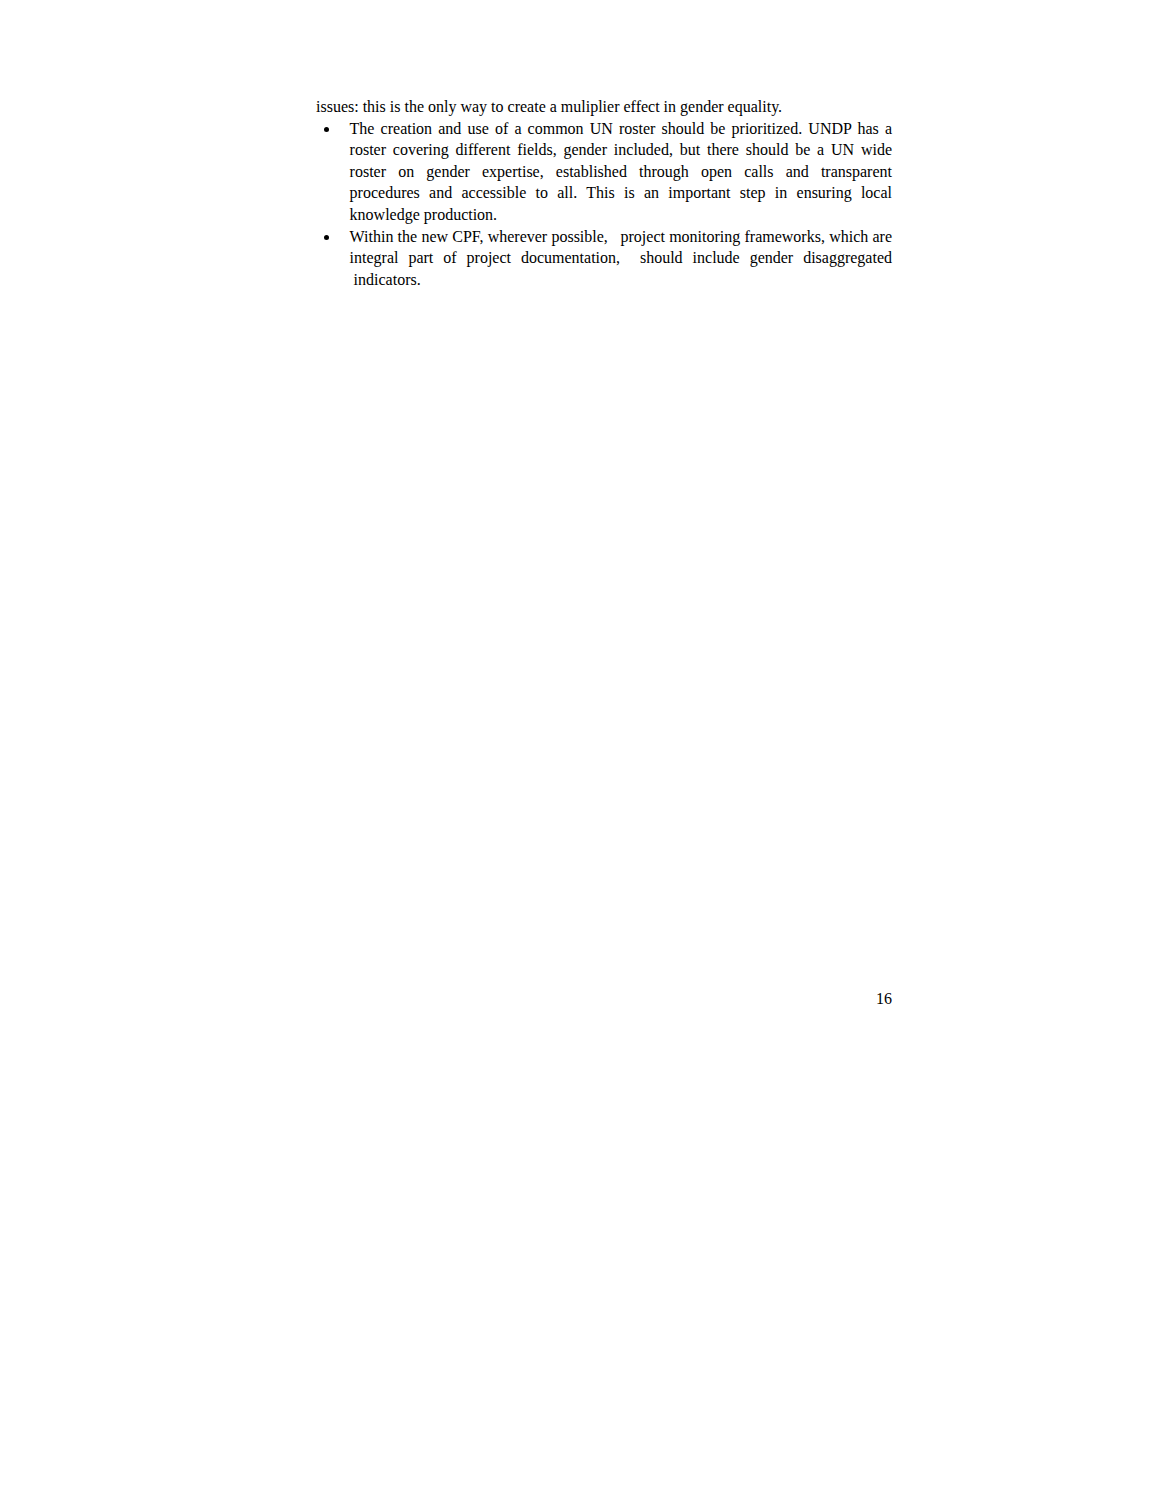issues: this is the only way to create a muliplier effect in gender equality.
The creation and use of a common UN roster should be prioritized. UNDP has a roster covering different fields, gender included, but there should be a UN wide roster on gender expertise, established through open calls and transparent procedures and accessible to all. This is an important step in ensuring local knowledge production.
Within the new CPF, wherever possible, project monitoring frameworks, which are integral part of project documentation, should include gender disaggregated indicators.
16